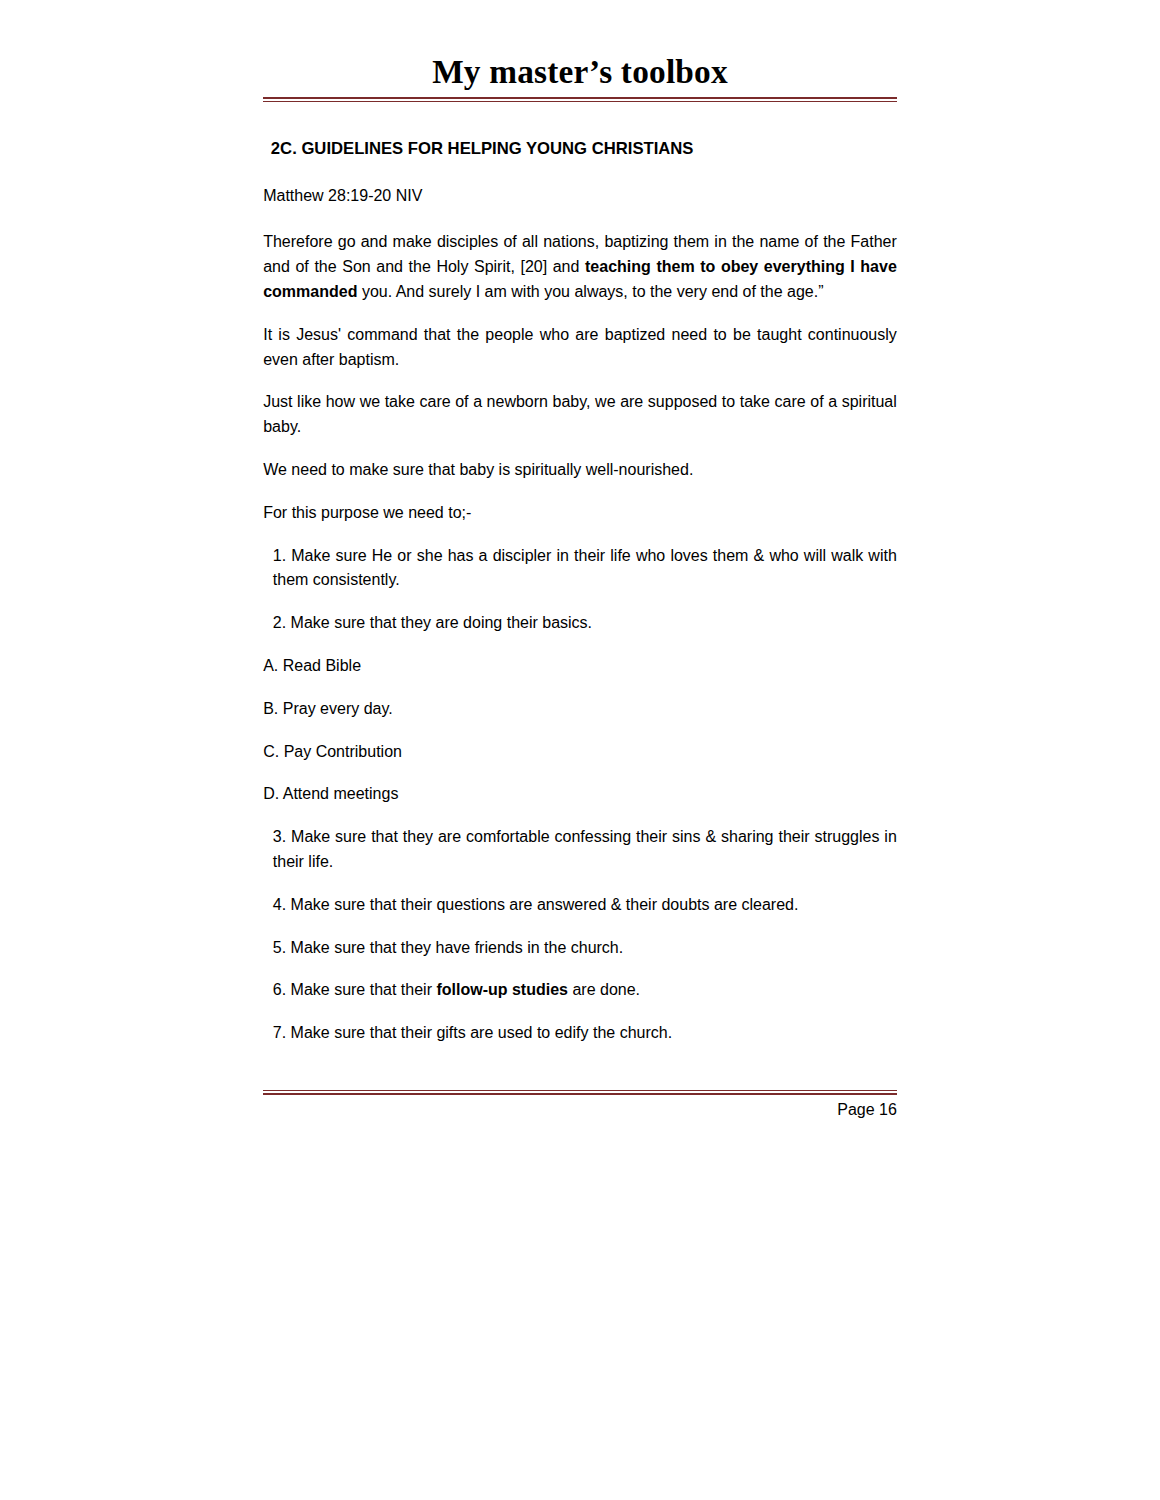My master’s toolbox
2C. GUIDELINES FOR HELPING YOUNG CHRISTIANS
Matthew 28:19-20 NIV
Therefore go and make disciples of all nations, baptizing them in the name of the Father and of the Son and the Holy Spirit, [20] and teaching them to obey everything I have commanded you. And surely I am with you always, to the very end of the age.”
It is Jesus' command that the people who are baptized need to be taught continuously even after baptism.
Just like how we take care of a newborn baby, we are supposed to take care of a spiritual baby.
We need to make sure that baby is spiritually well-nourished.
For this purpose we need to;-
1. Make sure He or she has a discipler in their life who loves them & who will walk with them consistently.
2. Make sure that they are doing their basics.
A. Read Bible
B. Pray every day.
C. Pay Contribution
D. Attend meetings
3. Make sure that they are comfortable confessing their sins & sharing their struggles in their life.
4. Make sure that their questions are answered & their doubts are cleared.
5. Make sure that they have friends in the church.
6. Make sure that their follow-up studies are done.
7. Make sure that their gifts are used to edify the church.
Page 16